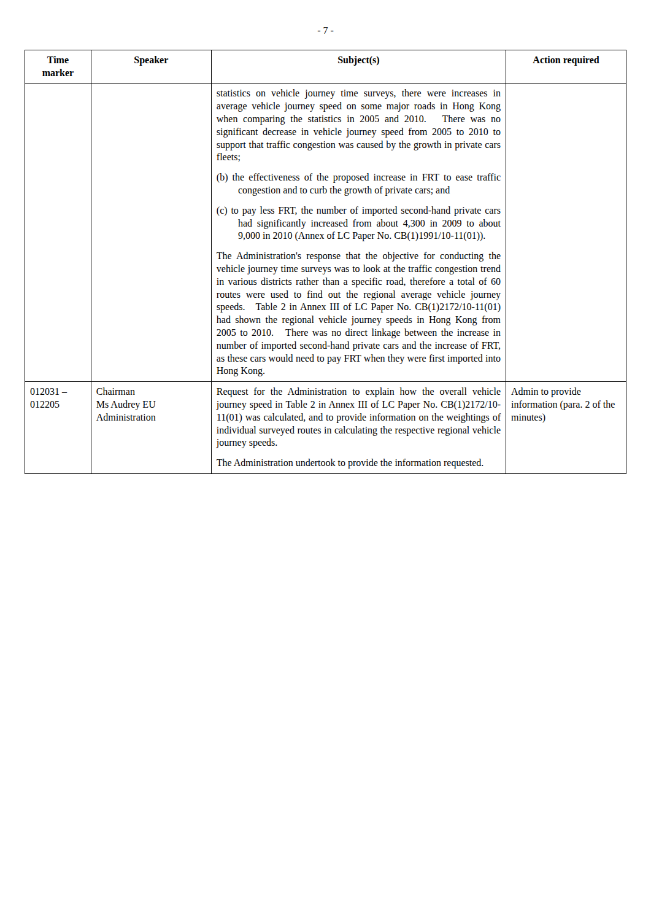- 7 -
| Time marker | Speaker | Subject(s) | Action required |
| --- | --- | --- | --- |
| | | statistics on vehicle journey time surveys, there were increases in average vehicle journey speed on some major roads in Hong Kong when comparing the statistics in 2005 and 2010. There was no significant decrease in vehicle journey speed from 2005 to 2010 to support that traffic congestion was caused by the growth in private cars fleets; (b) the effectiveness of the proposed increase in FRT to ease traffic congestion and to curb the growth of private cars; and (c) to pay less FRT, the number of imported second-hand private cars had significantly increased from about 4,300 in 2009 to about 9,000 in 2010 (Annex of LC Paper No. CB(1)1991/10-11(01)). The Administration's response that the objective for conducting the vehicle journey time surveys was to look at the traffic congestion trend in various districts rather than a specific road, therefore a total of 60 routes were used to find out the regional average vehicle journey speeds. Table 2 in Annex III of LC Paper No. CB(1)2172/10-11(01) had shown the regional vehicle journey speeds in Hong Kong from 2005 to 2010. There was no direct linkage between the increase in number of imported second-hand private cars and the increase of FRT, as these cars would need to pay FRT when they were first imported into Hong Kong. | |
| 012031 – 012205 | Chairman Ms Audrey EU Administration | Request for the Administration to explain how the overall vehicle journey speed in Table 2 in Annex III of LC Paper No. CB(1)2172/10-11(01) was calculated, and to provide information on the weightings of individual surveyed routes in calculating the respective regional vehicle journey speeds. The Administration undertook to provide the information requested. | Admin to provide information (para. 2 of the minutes) |